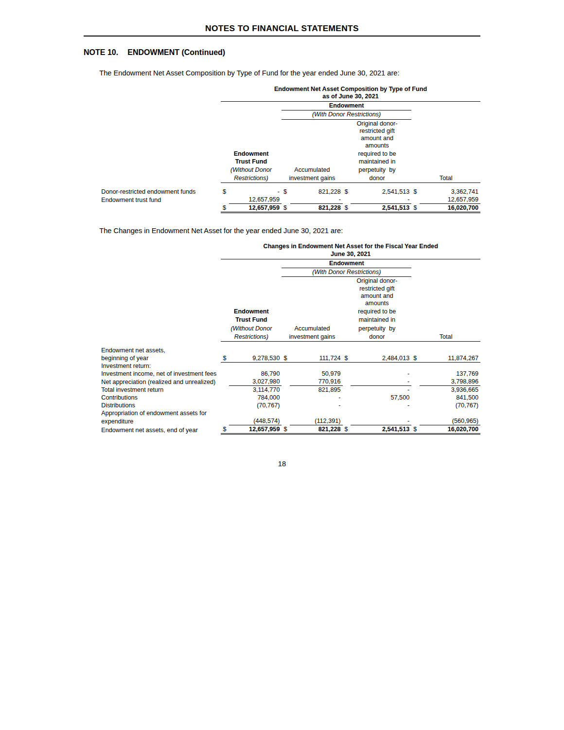NOTES TO FINANCIAL STATEMENTS
NOTE 10. ENDOWMENT (Continued)
The Endowment Net Asset Composition by Type of Fund for the year ended June 30, 2021 are:
| | Endowment Net Asset Composition by Type of Fund as of June 30, 2021 |
| | | Endowment | |
| | | (With Donor Restrictions) | |
| | | | Original donor- restricted gift amount and amounts | |
| | Endowment Trust Fund | | required to be maintained in | |
| | (Without Donor | Accumulated | perpetuity by | |
| | Restrictions) | investment gains | donor | Total |
| Donor-restricted endowment funds | $ | - | $ | 821,228 | $ | 2,541,513 | $ | 3,362,741 |
| Endowment trust fund | | 12,657,959 | | - | | - | | 12,657,959 |
| | $ | 12,657,959 | $ | 821,228 | $ | 2,541,513 | $ | 16,020,700 |
The Changes in Endowment Net Asset for the year ended June 30, 2021 are:
| | Changes in Endowment Net Asset for the Fiscal Year Ended June 30, 2021 |
| | | Endowment | |
| | | (With Donor Restrictions) | |
| | | | Original donor- restricted gift amount and amounts | |
| | Endowment | | required to be | |
| | Trust Fund | | maintained in | |
| | (Without Donor | Accumulated | perpetuity by | |
| | Restrictions) | investment gains | donor | Total |
| Endowment net assets, | |
| beginning of year | $ | 9,278,530 | $ | 111,724 | $ | 2,484,013 | $ | 11,874,267 |
| Investment return: | |
| Investment income, net of investment fees | | 86,790 | | 50,979 | | - | | 137,769 |
| Net appreciation (realized and unrealized) | | 3,027,980 | | 770,916 | | - | | 3,798,896 |
| Total investment return | | 3,114,770 | | 821,895 | | - | | 3,936,665 |
| Contributions | | 784,000 | | - | | 57,500 | | 841,500 |
| Distributions | | (70,767) | | - | | - | | (70,767) |
| Appropriation of endowment assets for | |
| expenditure | | (448,574) | | (112,391) | | - | | (560,965) |
| Endowment net assets, end of year | $ | 12,657,959 | $ | 821,228 | $ | 2,541,513 | $ | 16,020,700 |
18